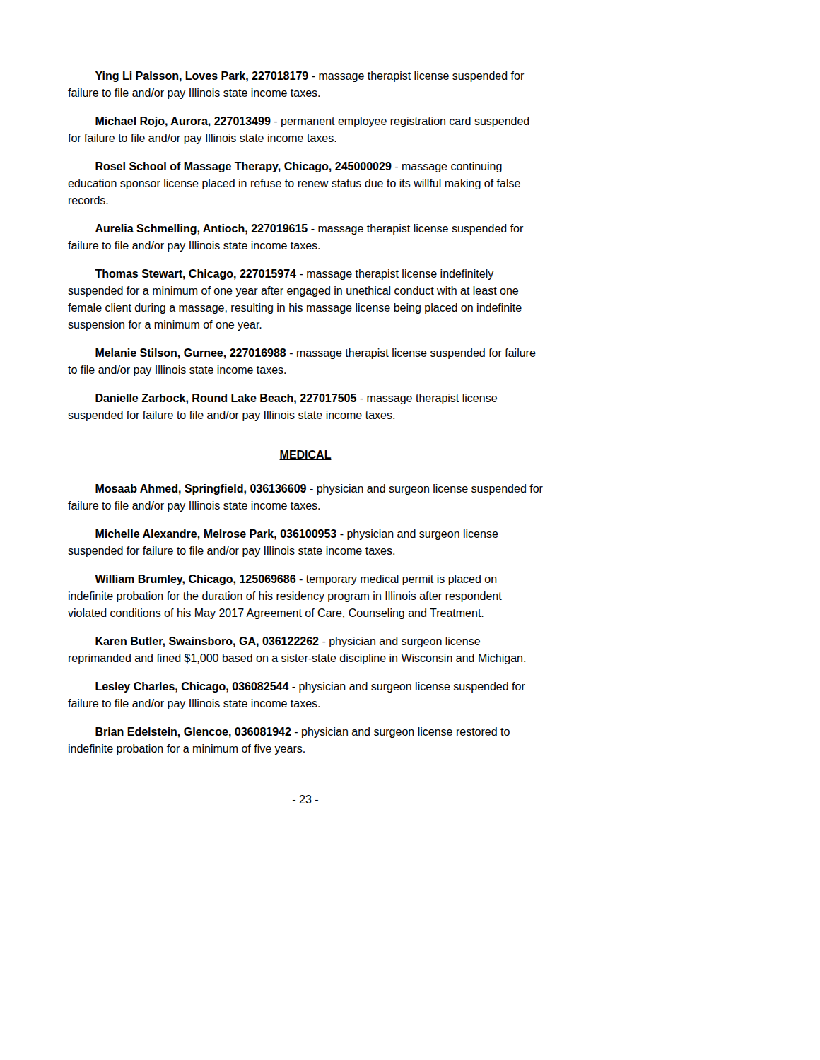Ying Li Palsson, Loves Park, 227018179 - massage therapist license suspended for failure to file and/or pay Illinois state income taxes.
Michael Rojo, Aurora, 227013499 - permanent employee registration card suspended for failure to file and/or pay Illinois state income taxes.
Rosel School of Massage Therapy, Chicago, 245000029 - massage continuing education sponsor license placed in refuse to renew status due to its willful making of false records.
Aurelia Schmelling, Antioch, 227019615 - massage therapist license suspended for failure to file and/or pay Illinois state income taxes.
Thomas Stewart, Chicago, 227015974 - massage therapist license indefinitely suspended for a minimum of one year after engaged in unethical conduct with at least one female client during a massage, resulting in his massage license being placed on indefinite suspension for a minimum of one year.
Melanie Stilson, Gurnee, 227016988 - massage therapist license suspended for failure to file and/or pay Illinois state income taxes.
Danielle Zarbock, Round Lake Beach, 227017505 - massage therapist license suspended for failure to file and/or pay Illinois state income taxes.
MEDICAL
Mosaab Ahmed, Springfield, 036136609 - physician and surgeon license suspended for failure to file and/or pay Illinois state income taxes.
Michelle Alexandre, Melrose Park, 036100953 - physician and surgeon license suspended for failure to file and/or pay Illinois state income taxes.
William Brumley, Chicago, 125069686 - temporary medical permit is placed on indefinite probation for the duration of his residency program in Illinois after respondent violated conditions of his May 2017 Agreement of Care, Counseling and Treatment.
Karen Butler, Swainsboro, GA, 036122262 - physician and surgeon license reprimanded and fined $1,000 based on a sister-state discipline in Wisconsin and Michigan.
Lesley Charles, Chicago, 036082544 - physician and surgeon license suspended for failure to file and/or pay Illinois state income taxes.
Brian Edelstein, Glencoe, 036081942 - physician and surgeon license restored to indefinite probation for a minimum of five years.
- 23 -